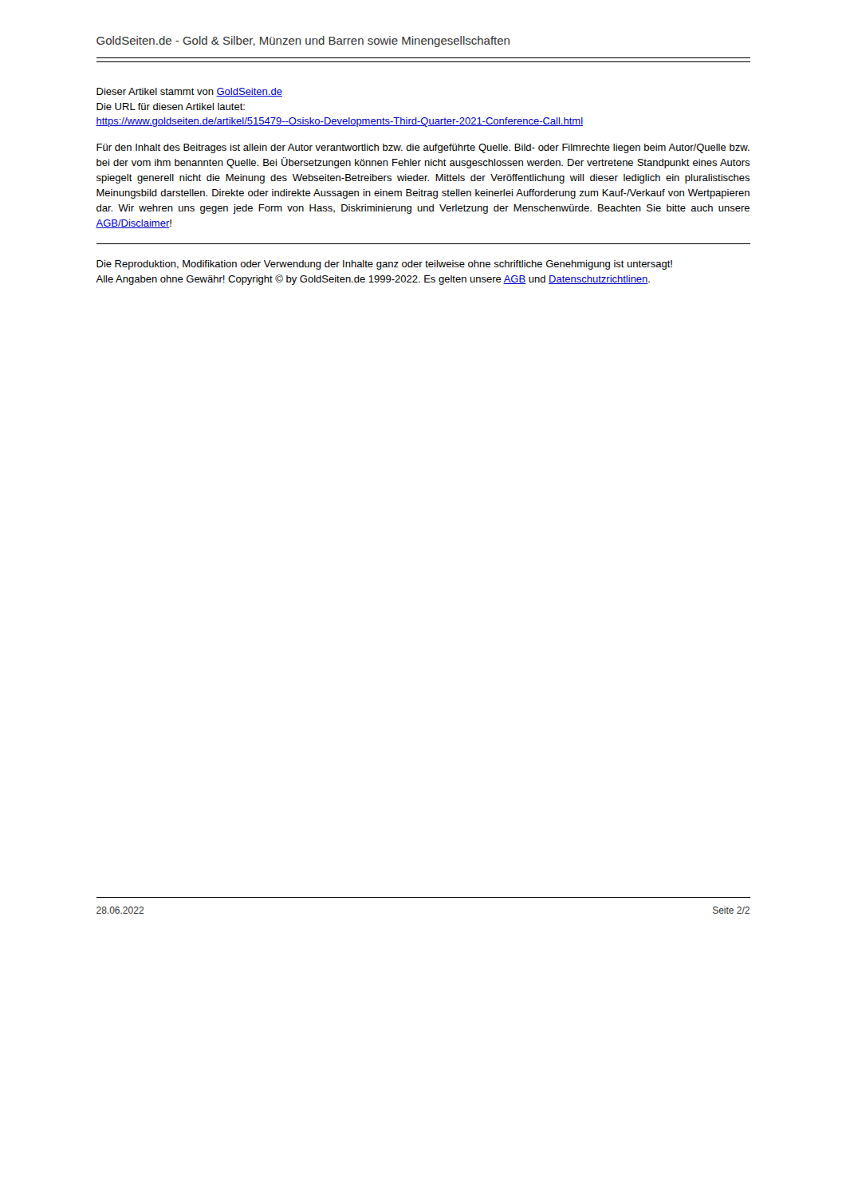GoldSeiten.de - Gold & Silber, Münzen und Barren sowie Minengesellschaften
Dieser Artikel stammt von GoldSeiten.de
Die URL für diesen Artikel lautet:
https://www.goldseiten.de/artikel/515479--Osisko-Developments-Third-Quarter-2021-Conference-Call.html
Für den Inhalt des Beitrages ist allein der Autor verantwortlich bzw. die aufgeführte Quelle. Bild- oder Filmrechte liegen beim Autor/Quelle bzw. bei der vom ihm benannten Quelle. Bei Übersetzungen können Fehler nicht ausgeschlossen werden. Der vertretene Standpunkt eines Autors spiegelt generell nicht die Meinung des Webseiten-Betreibers wieder. Mittels der Veröffentlichung will dieser lediglich ein pluralistisches Meinungsbild darstellen. Direkte oder indirekte Aussagen in einem Beitrag stellen keinerlei Aufforderung zum Kauf-/Verkauf von Wertpapieren dar. Wir wehren uns gegen jede Form von Hass, Diskriminierung und Verletzung der Menschenwürde. Beachten Sie bitte auch unsere AGB/Disclaimer!
Die Reproduktion, Modifikation oder Verwendung der Inhalte ganz oder teilweise ohne schriftliche Genehmigung ist untersagt!
Alle Angaben ohne Gewähr! Copyright © by GoldSeiten.de 1999-2022. Es gelten unsere AGB und Datenschutzrichtlinen.
28.06.2022 Seite 2/2